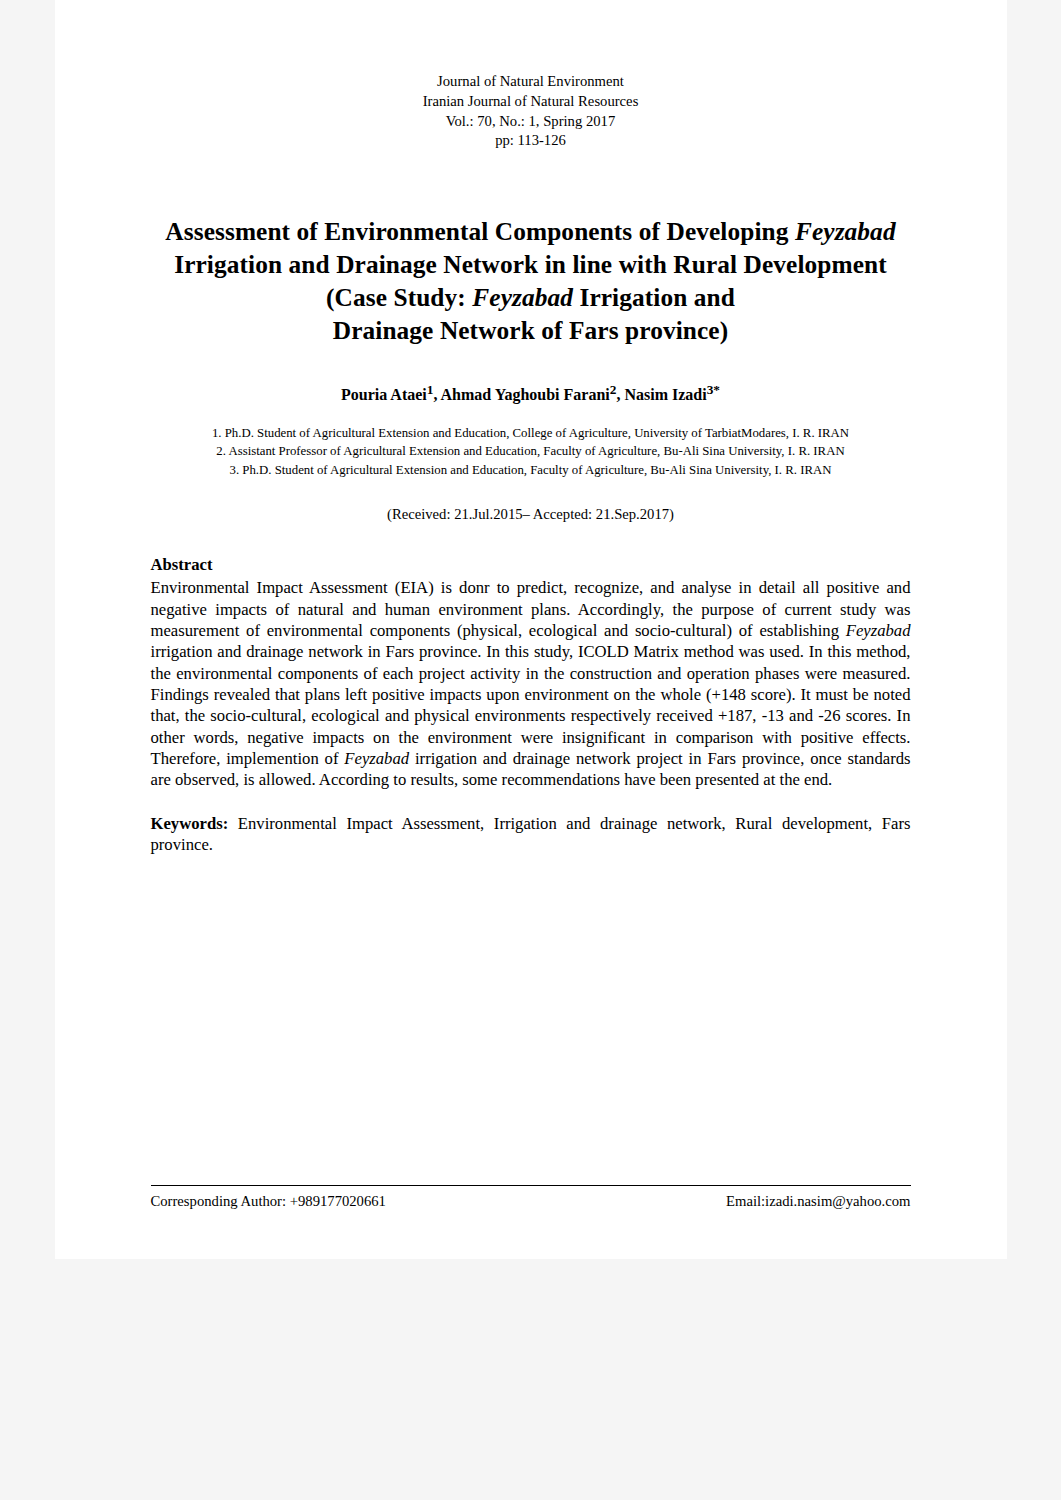Journal of Natural Environment
Iranian Journal of Natural Resources
Vol.: 70, No.: 1, Spring 2017
pp: 113-126
Assessment of Environmental Components of Developing Feyzabad Irrigation and Drainage Network in line with Rural Development
(Case Study: Feyzabad Irrigation and
Drainage Network of Fars province)
Pouria Ataei1, Ahmad Yaghoubi Farani2, Nasim Izadi3*
1. Ph.D. Student of Agricultural Extension and Education, College of Agriculture, University of TarbiatModares, I. R. IRAN
2. Assistant Professor of Agricultural Extension and Education, Faculty of Agriculture, Bu-Ali Sina University, I. R. IRAN
3. Ph.D. Student of Agricultural Extension and Education, Faculty of Agriculture, Bu-Ali Sina University, I. R. IRAN
(Received: 21.Jul.2015– Accepted: 21.Sep.2017)
Abstract
Environmental Impact Assessment (EIA) is donr to predict, recognize, and analyse in detail all positive and negative impacts of natural and human environment plans. Accordingly, the purpose of current study was measurement of environmental components (physical, ecological and socio-cultural) of establishing Feyzabad irrigation and drainage network in Fars province. In this study, ICOLD Matrix method was used. In this method, the environmental components of each project activity in the construction and operation phases were measured. Findings revealed that plans left positive impacts upon environment on the whole (+148 score). It must be noted that, the socio-cultural, ecological and physical environments respectively received +187, -13 and -26 scores. In other words, negative impacts on the environment were insignificant in comparison with positive effects. Therefore, implemention of Feyzabad irrigation and drainage network project in Fars province, once standards are observed, is allowed. According to results, some recommendations have been presented at the end.
Keywords: Environmental Impact Assessment, Irrigation and drainage network, Rural development, Fars province.
Corresponding Author: +989177020661 Email:izadi.nasim@yahoo.com